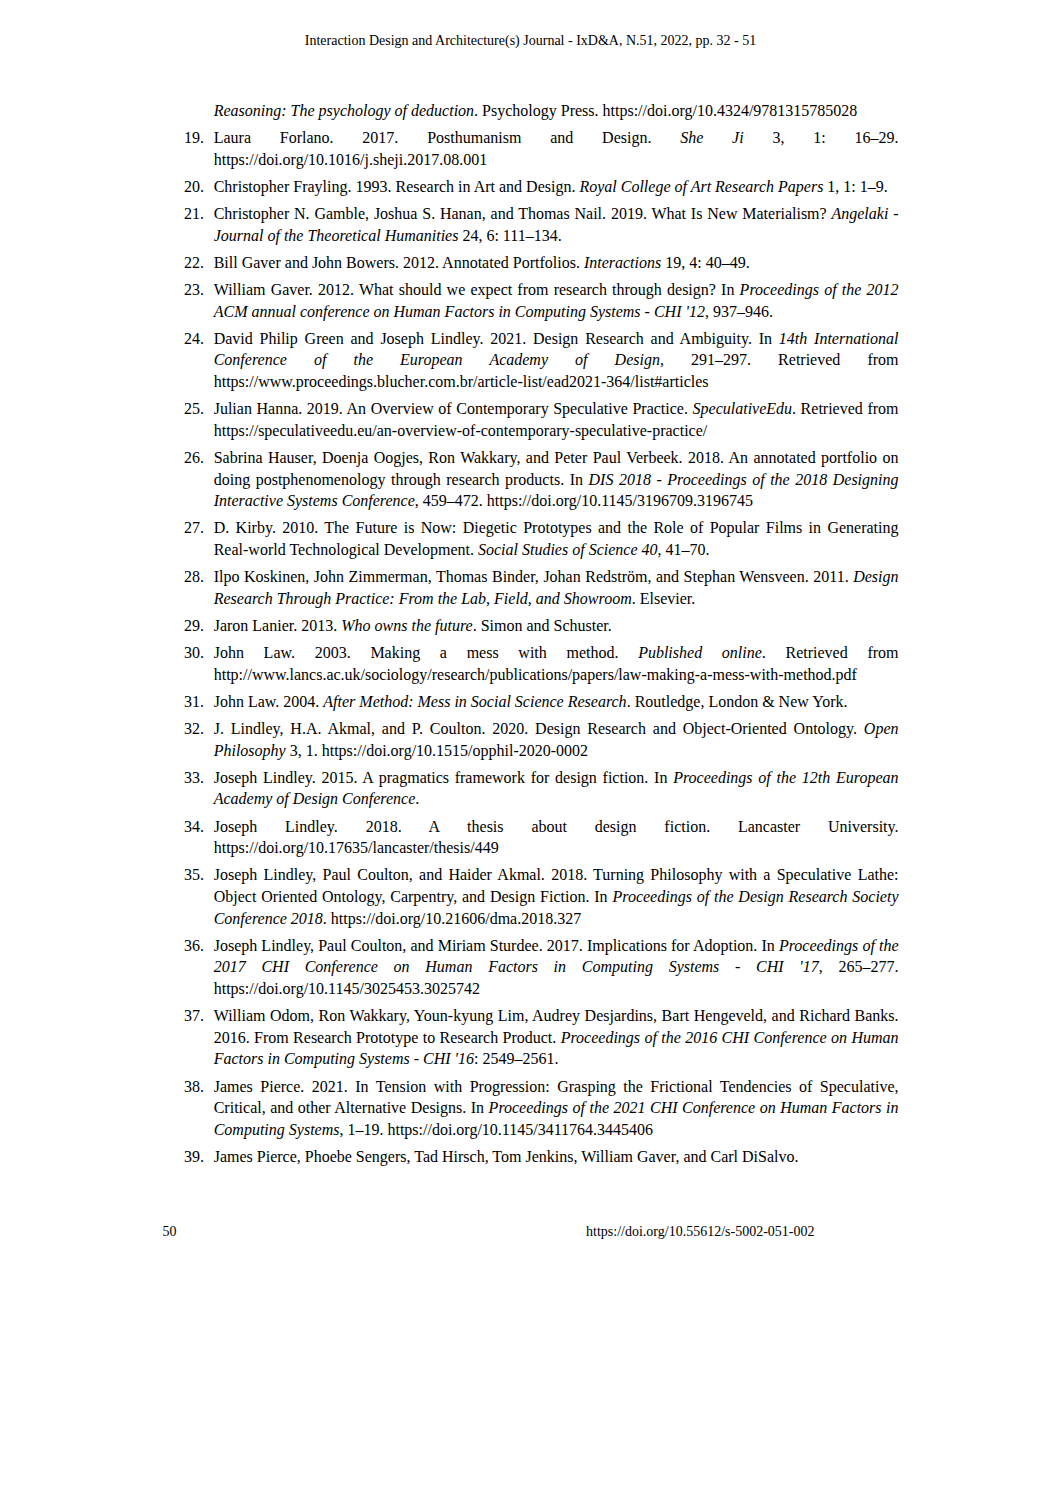Interaction Design and Architecture(s) Journal - IxD&A, N.51, 2022, pp. 32 - 51
Reasoning: The psychology of deduction. Psychology Press. https://doi.org/10.4324/9781315785028
19. Laura Forlano. 2017. Posthumanism and Design. She Ji 3, 1: 16–29. https://doi.org/10.1016/j.sheji.2017.08.001
20. Christopher Frayling. 1993. Research in Art and Design. Royal College of Art Research Papers 1, 1: 1–9.
21. Christopher N. Gamble, Joshua S. Hanan, and Thomas Nail. 2019. What Is New Materialism? Angelaki - Journal of the Theoretical Humanities 24, 6: 111–134.
22. Bill Gaver and John Bowers. 2012. Annotated Portfolios. Interactions 19, 4: 40–49.
23. William Gaver. 2012. What should we expect from research through design? In Proceedings of the 2012 ACM annual conference on Human Factors in Computing Systems - CHI '12, 937–946.
24. David Philip Green and Joseph Lindley. 2021. Design Research and Ambiguity. In 14th International Conference of the European Academy of Design, 291–297. Retrieved from https://www.proceedings.blucher.com.br/article-list/ead2021-364/list#articles
25. Julian Hanna. 2019. An Overview of Contemporary Speculative Practice. SpeculativeEdu. Retrieved from https://speculativeedu.eu/an-overview-of-contemporary-speculative-practice/
26. Sabrina Hauser, Doenja Oogjes, Ron Wakkary, and Peter Paul Verbeek. 2018. An annotated portfolio on doing postphenomenology through research products. In DIS 2018 - Proceedings of the 2018 Designing Interactive Systems Conference, 459–472. https://doi.org/10.1145/3196709.3196745
27. D. Kirby. 2010. The Future is Now: Diegetic Prototypes and the Role of Popular Films in Generating Real-world Technological Development. Social Studies of Science 40, 41–70.
28. Ilpo Koskinen, John Zimmerman, Thomas Binder, Johan Redström, and Stephan Wensveen. 2011. Design Research Through Practice: From the Lab, Field, and Showroom. Elsevier.
29. Jaron Lanier. 2013. Who owns the future. Simon and Schuster.
30. John Law. 2003. Making a mess with method. Published online. Retrieved from http://www.lancs.ac.uk/sociology/research/publications/papers/law-making-a-mess-with-method.pdf
31. John Law. 2004. After Method: Mess in Social Science Research. Routledge, London & New York.
32. J. Lindley, H.A. Akmal, and P. Coulton. 2020. Design Research and Object-Oriented Ontology. Open Philosophy 3, 1. https://doi.org/10.1515/opphil-2020-0002
33. Joseph Lindley. 2015. A pragmatics framework for design fiction. In Proceedings of the 12th European Academy of Design Conference.
34. Joseph Lindley. 2018. A thesis about design fiction. Lancaster University. https://doi.org/10.17635/lancaster/thesis/449
35. Joseph Lindley, Paul Coulton, and Haider Akmal. 2018. Turning Philosophy with a Speculative Lathe: Object Oriented Ontology, Carpentry, and Design Fiction. In Proceedings of the Design Research Society Conference 2018. https://doi.org/10.21606/dma.2018.327
36. Joseph Lindley, Paul Coulton, and Miriam Sturdee. 2017. Implications for Adoption. In Proceedings of the 2017 CHI Conference on Human Factors in Computing Systems - CHI '17, 265–277. https://doi.org/10.1145/3025453.3025742
37. William Odom, Ron Wakkary, Youn-kyung Lim, Audrey Desjardins, Bart Hengeveld, and Richard Banks. 2016. From Research Prototype to Research Product. Proceedings of the 2016 CHI Conference on Human Factors in Computing Systems - CHI '16: 2549–2561.
38. James Pierce. 2021. In Tension with Progression: Grasping the Frictional Tendencies of Speculative, Critical, and other Alternative Designs. In Proceedings of the 2021 CHI Conference on Human Factors in Computing Systems, 1–19. https://doi.org/10.1145/3411764.3445406
39. James Pierce, Phoebe Sengers, Tad Hirsch, Tom Jenkins, William Gaver, and Carl DiSalvo.
50
https://doi.org/10.55612/s-5002-051-002